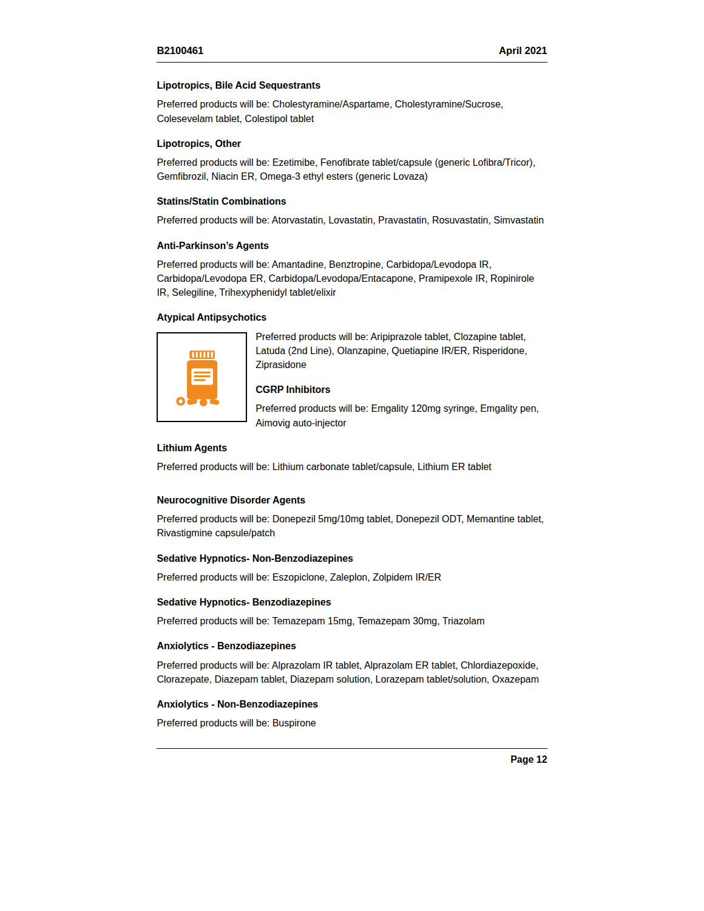B2100461 April 2021
Lipotropics, Bile Acid Sequestrants
Preferred products will be: Cholestyramine/Aspartame, Cholestyramine/Sucrose, Colesevelam tablet, Colestipol tablet
Lipotropics, Other
Preferred products will be: Ezetimibe, Fenofibrate tablet/capsule (generic Lofibra/Tricor), Gemfibrozil, Niacin ER, Omega-3 ethyl esters (generic Lovaza)
Statins/Statin Combinations
Preferred products will be: Atorvastatin, Lovastatin, Pravastatin, Rosuvastatin, Simvastatin
Anti-Parkinson’s Agents
Preferred products will be: Amantadine, Benztropine, Carbidopa/Levodopa IR, Carbidopa/Levodopa ER, Carbidopa/Levodopa/Entacapone, Pramipexole IR, Ropinirole IR, Selegiline, Trihexyphenidyl tablet/elixir
Atypical Antipsychotics
Preferred products will be: Aripiprazole tablet, Clozapine tablet, Latuda (2nd Line), Olanzapine, Quetiapine IR/ER, Risperidone, Ziprasidone
CGRP Inhibitors
Preferred products will be: Emgality 120mg syringe, Emgality pen, Aimovig auto-injector
Lithium Agents
Preferred products will be: Lithium carbonate tablet/capsule, Lithium ER tablet
Neurocognitive Disorder Agents
Preferred products will be: Donepezil 5mg/10mg tablet, Donepezil ODT, Memantine tablet, Rivastigmine capsule/patch
Sedative Hypnotics- Non-Benzodiazepines
Preferred products will be: Eszopiclone, Zaleplon, Zolpidem IR/ER
Sedative Hypnotics- Benzodiazepines
Preferred products will be: Temazepam 15mg, Temazepam 30mg, Triazolam
Anxiolytics - Benzodiazepines
Preferred products will be: Alprazolam IR tablet, Alprazolam ER tablet, Chlordiazepoxide, Clorazepate, Diazepam tablet, Diazepam solution, Lorazepam tablet/solution, Oxazepam
Anxiolytics - Non-Benzodiazepines
Preferred products will be: Buspirone
Page 12